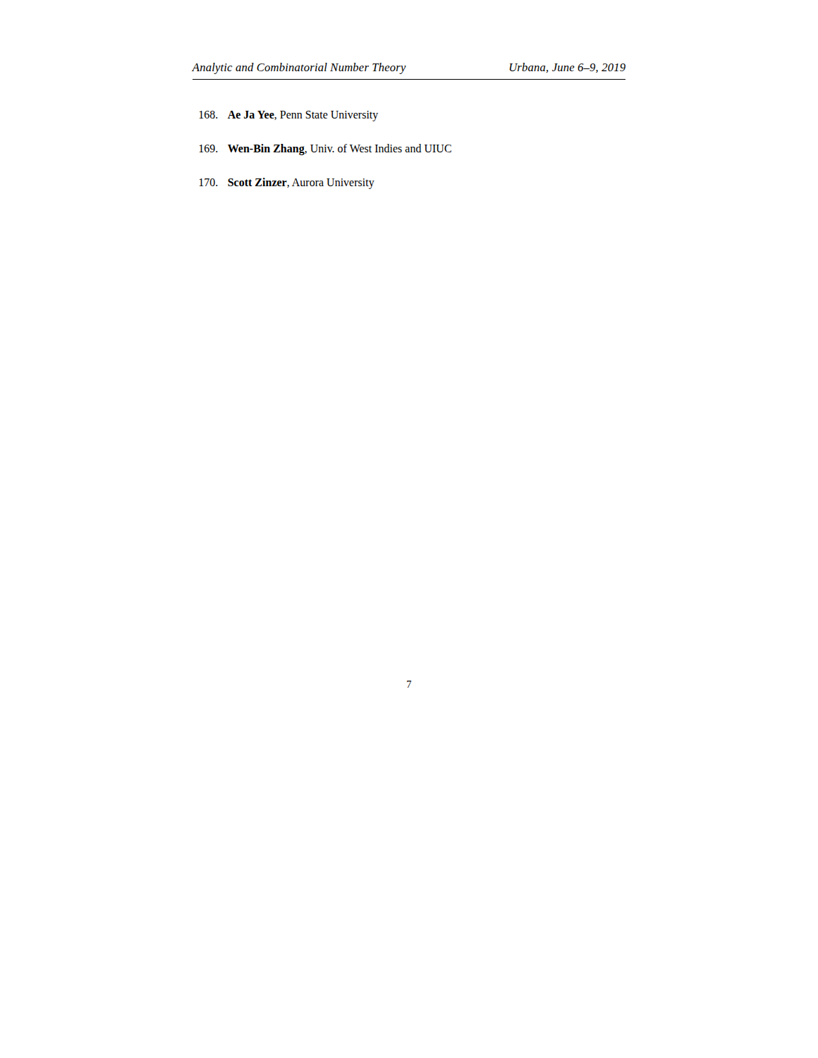Analytic and Combinatorial Number Theory Urbana, June 6–9, 2019
168. Ae Ja Yee, Penn State University
169. Wen-Bin Zhang, Univ. of West Indies and UIUC
170. Scott Zinzer, Aurora University
7